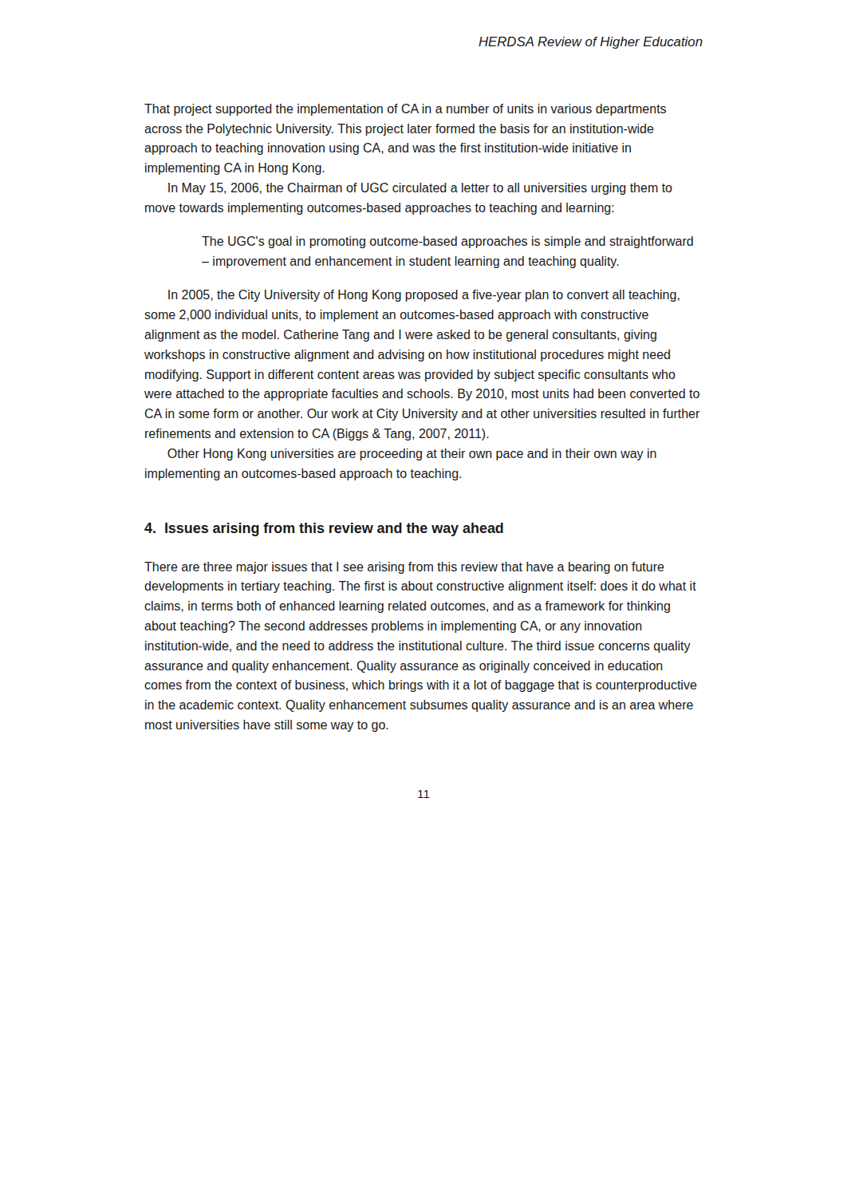HERDSA Review of Higher Education
That project supported the implementation of CA in a number of units in various departments across the Polytechnic University. This project later formed the basis for an institution-wide approach to teaching innovation using CA, and was the first institution-wide initiative in implementing CA in Hong Kong.
In May 15, 2006, the Chairman of UGC circulated a letter to all universities urging them to move towards implementing outcomes-based approaches to teaching and learning:
The UGC's goal in promoting outcome-based approaches is simple and straightforward – improvement and enhancement in student learning and teaching quality.
In 2005, the City University of Hong Kong proposed a five-year plan to convert all teaching, some 2,000 individual units, to implement an outcomes-based approach with constructive alignment as the model. Catherine Tang and I were asked to be general consultants, giving workshops in constructive alignment and advising on how institutional procedures might need modifying. Support in different content areas was provided by subject specific consultants who were attached to the appropriate faculties and schools. By 2010, most units had been converted to CA in some form or another. Our work at City University and at other universities resulted in further refinements and extension to CA (Biggs & Tang, 2007, 2011).
Other Hong Kong universities are proceeding at their own pace and in their own way in implementing an outcomes-based approach to teaching.
4. Issues arising from this review and the way ahead
There are three major issues that I see arising from this review that have a bearing on future developments in tertiary teaching. The first is about constructive alignment itself: does it do what it claims, in terms both of enhanced learning related outcomes, and as a framework for thinking about teaching? The second addresses problems in implementing CA, or any innovation institution-wide, and the need to address the institutional culture. The third issue concerns quality assurance and quality enhancement. Quality assurance as originally conceived in education comes from the context of business, which brings with it a lot of baggage that is counterproductive in the academic context. Quality enhancement subsumes quality assurance and is an area where most universities have still some way to go.
11